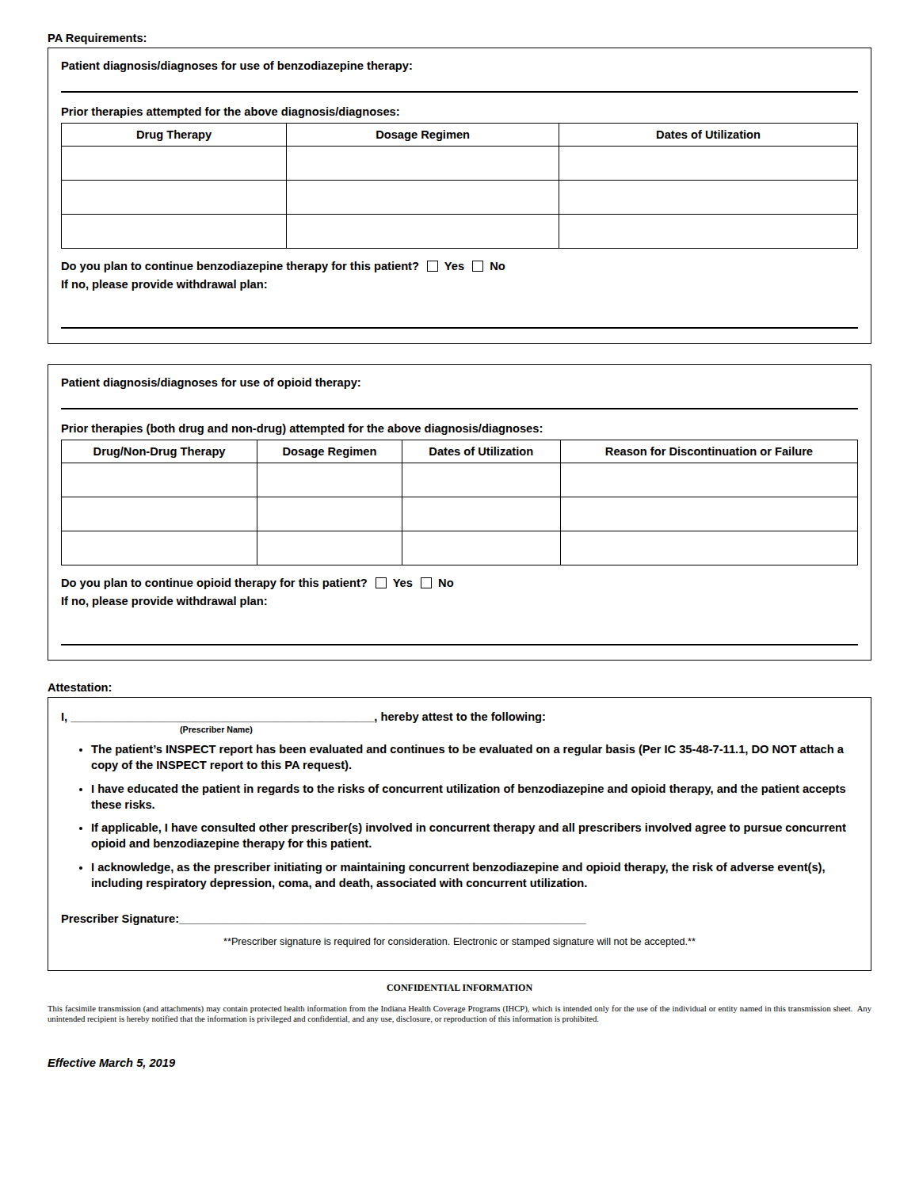PA Requirements:
Patient diagnosis/diagnoses for use of benzodiazepine therapy:
Prior therapies attempted for the above diagnosis/diagnoses:
| Drug Therapy | Dosage Regimen | Dates of Utilization |
| --- | --- | --- |
Do you plan to continue benzodiazepine therapy for this patient? Yes No
If no, please provide withdrawal plan:
Patient diagnosis/diagnoses for use of opioid therapy:
Prior therapies (both drug and non-drug) attempted for the above diagnosis/diagnoses:
| Drug/Non-Drug Therapy | Dosage Regimen | Dates of Utilization | Reason for Discontinuation or Failure |
| --- | --- | --- | --- |
Do you plan to continue opioid therapy for this patient? Yes No
If no, please provide withdrawal plan:
Attestation:
I, _______________________________________________, hereby attest to the following:
(Prescriber Name)
The patient’s INSPECT report has been evaluated and continues to be evaluated on a regular basis (Per IC 35-48-7-11.1, DO NOT attach a copy of the INSPECT report to this PA request).
I have educated the patient in regards to the risks of concurrent utilization of benzodiazepine and opioid therapy, and the patient accepts these risks.
If applicable, I have consulted other prescriber(s) involved in concurrent therapy and all prescribers involved agree to pursue concurrent opioid and benzodiazepine therapy for this patient.
I acknowledge, as the prescriber initiating or maintaining concurrent benzodiazepine and opioid therapy, the risk of adverse event(s), including respiratory depression, coma, and death, associated with concurrent utilization.
Prescriber Signature:_______________________________________________________________
**Prescriber signature is required for consideration. Electronic or stamped signature will not be accepted.**
CONFIDENTIAL INFORMATION
This facsimile transmission (and attachments) may contain protected health information from the Indiana Health Coverage Programs (IHCP), which is intended only for the use of the individual or entity named in this transmission sheet. Any unintended recipient is hereby notified that the information is privileged and confidential, and any use, disclosure, or reproduction of this information is prohibited.
Effective March 5, 2019